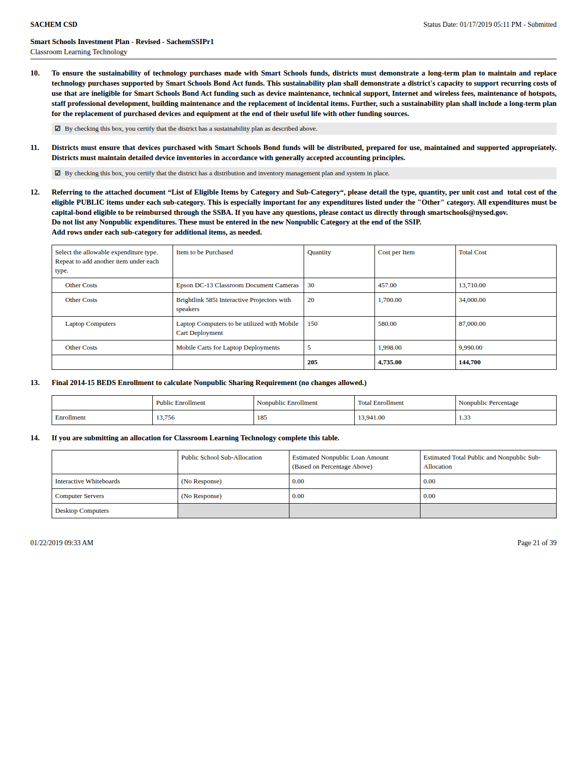SACHEM CSD
Status Date: 01/17/2019 05:11 PM - Submitted
Smart Schools Investment Plan - Revised - SachemSSIPr1
Classroom Learning Technology
10.
To ensure the sustainability of technology purchases made with Smart Schools funds, districts must demonstrate a long-term plan to maintain and replace technology purchases supported by Smart Schools Bond Act funds. This sustainability plan shall demonstrate a district's capacity to support recurring costs of use that are ineligible for Smart Schools Bond Act funding such as device maintenance, technical support, Internet and wireless fees, maintenance of hotspots, staff professional development, building maintenance and the replacement of incidental items. Further, such a sustainability plan shall include a long-term plan for the replacement of purchased devices and equipment at the end of their useful life with other funding sources.
☑By checking this box, you certify that the district has a sustainability plan as described above.
11.
Districts must ensure that devices purchased with Smart Schools Bond funds will be distributed, prepared for use, maintained and supported appropriately. Districts must maintain detailed device inventories in accordance with generally accepted accounting principles.
☑By checking this box, you certify that the district has a distribution and inventory management plan and system in place.
12.
Referring to the attached document “List of Eligible Items by Category and Sub-Category“, please detail the type, quantity, per unit cost and total cost of the eligible PUBLIC items under each sub-category. This is especially important for any expenditures listed under the "Other" category. All expenditures must be capital-bond eligible to be reimbursed through the SSBA. If you have any questions, please contact us directly through smartschools@nysed.gov.
Do not list any Nonpublic expenditures. These must be entered in the new Nonpublic Category at the end of the SSIP.
Add rows under each sub-category for additional items, as needed.
| Select the allowable expenditure type. Repeat to add another item under each type. | Item to be Purchased | Quantity | Cost per Item | Total Cost |
| --- | --- | --- | --- | --- |
| Other Costs | Epson DC-13 Classroom Document Cameras | 30 | 457.00 | 13,710.00 |
| Other Costs | Brightlink 585i Interactive Projectors with speakers | 20 | 1,700.00 | 34,000.00 |
| Laptop Computers | Laptop Computers to be utilized with Mobile Cart Deployment | 150 | 580.00 | 87,000.00 |
| Other Costs | Mobile Carts for Laptop Deployments | 5 | 1,998.00 | 9,990.00 |
| | | 205 | 4,735.00 | 144,700 |
13.
Final 2014-15 BEDS Enrollment to calculate Nonpublic Sharing Requirement (no changes allowed.)
| | Public Enrollment | Nonpublic Enrollment | Total Enrollment | Nonpublic Percentage |
| --- | --- | --- | --- | --- |
| Enrollment | 13,756 | 185 | 13,941.00 | 1.33 |
14.
If you are submitting an allocation for Classroom Learning Technology complete this table.
| | Public School Sub-Allocation | Estimated Nonpublic Loan Amount (Based on Percentage Above) | Estimated Total Public and Nonpublic Sub-Allocation |
| --- | --- | --- | --- |
| Interactive Whiteboards | (No Response) | 0.00 | 0.00 |
| Computer Servers | (No Response) | 0.00 | 0.00 |
| Desktop Computers | | | |
01/22/2019 09:33 AM
Page 21 of 39